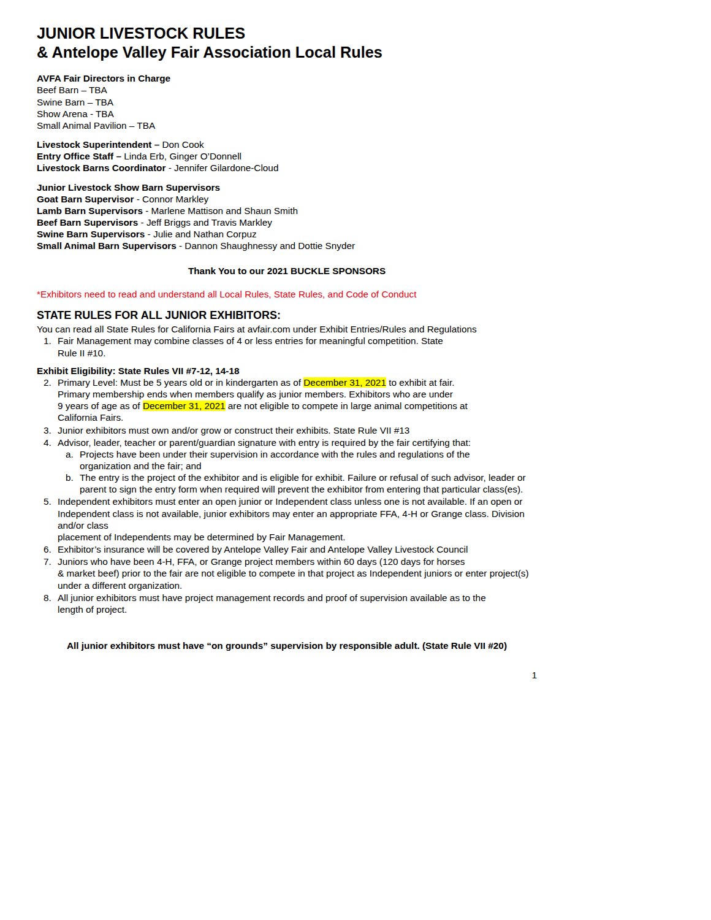JUNIOR LIVESTOCK RULES
& Antelope Valley Fair Association Local Rules
AVFA Fair Directors in Charge
Beef Barn – TBA
Swine Barn – TBA
Show Arena - TBA
Small Animal Pavilion – TBA
Livestock Superintendent – Don Cook
Entry Office Staff – Linda Erb, Ginger O’Donnell
Livestock Barns Coordinator - Jennifer Gilardone-Cloud
Junior Livestock Show Barn Supervisors
Goat Barn Supervisor - Connor Markley
Lamb Barn Supervisors - Marlene Mattison and Shaun Smith
Beef Barn Supervisors - Jeff Briggs and Travis Markley
Swine Barn Supervisors - Julie and Nathan Corpuz
Small Animal Barn Supervisors - Dannon Shaughnessy and Dottie Snyder
Thank You to our 2021 BUCKLE SPONSORS
*Exhibitors need to read and understand all Local Rules, State Rules, and Code of Conduct
STATE RULES FOR ALL JUNIOR EXHIBITORS:
You can read all State Rules for California Fairs at avfair.com under Exhibit Entries/Rules and Regulations
Fair Management may combine classes of 4 or less entries for meaningful competition. State
Rule II #10.
Exhibit Eligibility: State Rules VII #7-12, 14-18
Primary Level: Must be 5 years old or in kindergarten as of December 31, 2021 to exhibit at fair.
Primary membership ends when members qualify as junior members. Exhibitors who are under
9 years of age as of December 31, 2021 are not eligible to compete in large animal competitions at
California Fairs.
Junior exhibitors must own and/or grow or construct their exhibits. State Rule VII #13
Advisor, leader, teacher or parent/guardian signature with entry is required by the fair certifying that:
Projects have been under their supervision in accordance with the rules and regulations of the
organization and the fair; and
The entry is the project of the exhibitor and is eligible for exhibit. Failure or refusal of such advisor, leader or
parent to sign the entry form when required will prevent the exhibitor from entering that particular class(es).
Independent exhibitors must enter an open junior or Independent class unless one is not available. If an open or
Independent class is not available, junior exhibitors may enter an appropriate FFA, 4-H or Grange class. Division and/or class
placement of Independents may be determined by Fair Management.
Exhibitor’s insurance will be covered by Antelope Valley Fair and Antelope Valley Livestock Council
Juniors who have been 4-H, FFA, or Grange project members within 60 days (120 days for horses
& market beef) prior to the fair are not eligible to compete in that project as Independent juniors or enter project(s)
under a different organization.
All junior exhibitors must have project management records and proof of supervision available as to the
length of project.
All junior exhibitors must have “on grounds” supervision by responsible adult. (State Rule VII #20)
1